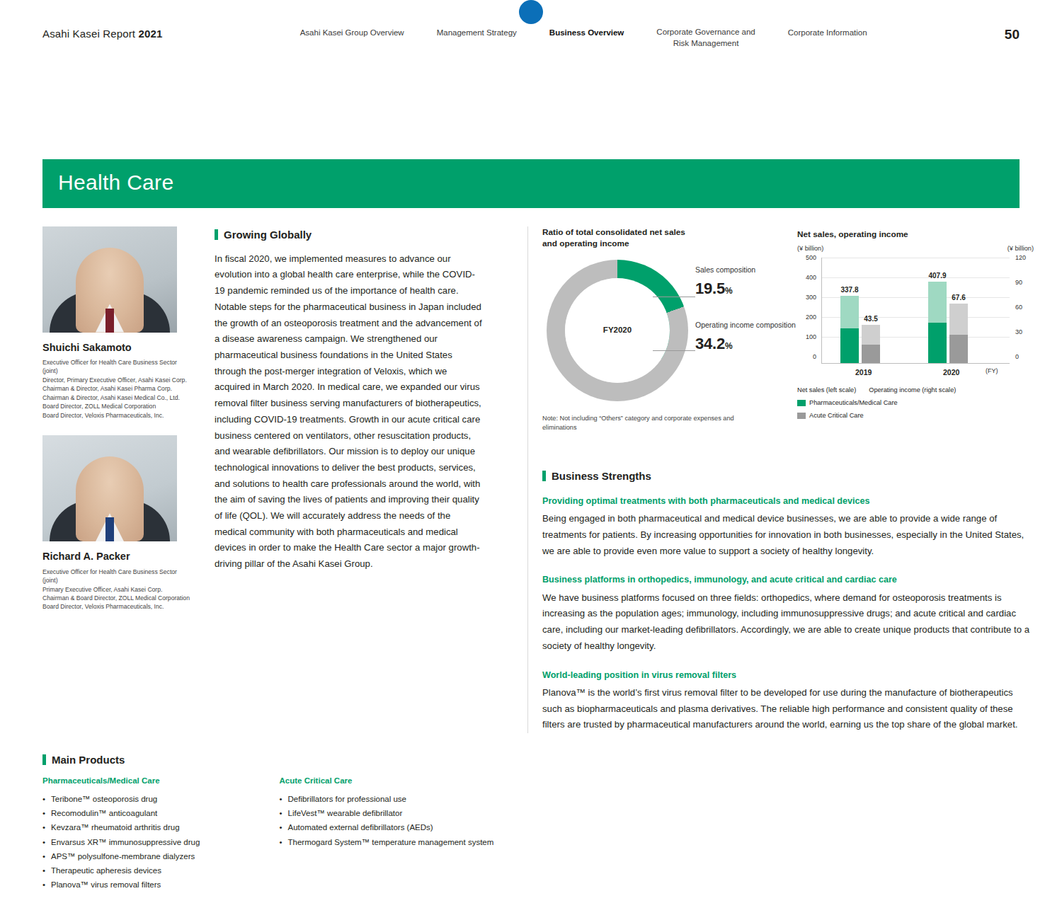Asahi Kasei Report 2021
Asahi Kasei Group Overview Management Strategy Business Overview Corporate Governance and
Risk Management Corporate Information
50
Health Care
Shuichi Sakamoto
Executive Officer for Health Care Business Sector (joint)
Director, Primary Executive Officer, Asahi Kasei Corp.
Chairman & Director, Asahi Kasei Pharma Corp.
Chairman & Director, Asahi Kasei Medical Co., Ltd.
Board Director, ZOLL Medical Corporation
Board Director, Veloxis Pharmaceuticals, Inc.
Richard A. Packer
Executive Officer for Health Care Business Sector (joint)
Primary Executive Officer, Asahi Kasei Corp.
Chairman & Board Director, ZOLL Medical Corporation
Board Director, Veloxis Pharmaceuticals, Inc.
Growing Globally
In fiscal 2020, we implemented measures to advance our evolution into a global health care enterprise, while the COVID-19 pandemic reminded us of the importance of health care. Notable steps for the pharmaceutical business in Japan included the growth of an osteoporosis treatment and the advancement of a disease awareness campaign. We strengthened our pharmaceutical business foundations in the United States through the post-merger integration of Veloxis, which we acquired in March 2020. In medical care, we expanded our virus removal filter business serving manufacturers of biotherapeutics, including COVID-19 treatments. Growth in our acute critical care business centered on ventilators, other resuscitation products, and wearable defibrillators. Our mission is to deploy our unique technological innovations to deliver the best products, services, and solutions to health care professionals around the world, with the aim of saving the lives of patients and improving their quality of life (QOL). We will accurately address the needs of the medical community with both pharmaceuticals and medical devices in order to make the Health Care sector a major growth-driving pillar of the Asahi Kasei Group.
Ratio of total consolidated net sales
and operating income
FY2020
Sales composition
19.5%
Operating income composition
34.2%
Note: Not including “Others” category and corporate expenses and eliminations
Net sales, operating income
(¥ billion) (¥ billion)
500 400 300 200 100 0
120 90 60 30 0
337.8
43.5
407.9
67.6
2019 2020 (FY)
Net sales (left scale) Operating income (right scale)
Pharmaceuticals/Medical Care Acute Critical Care
Business Strengths
Providing optimal treatments with both pharmaceuticals and medical devices
Being engaged in both pharmaceutical and medical device businesses, we are able to provide a wide range of treatments for patients. By increasing opportunities for innovation in both businesses, especially in the United States, we are able to provide even more value to support a society of healthy longevity.
Business platforms in orthopedics, immunology, and acute critical and cardiac care
We have business platforms focused on three fields: orthopedics, where demand for osteoporosis treatments is increasing as the population ages; immunology, including immunosuppressive drugs; and acute critical and cardiac care, including our market-leading defibrillators. Accordingly, we are able to create unique products that contribute to a society of healthy longevity.
World-leading position in virus removal filters
Planova™ is the world’s first virus removal filter to be developed for use during the manufacture of biotherapeutics such as biopharmaceuticals and plasma derivatives. The reliable high performance and consistent quality of these filters are trusted by pharmaceutical manufacturers around the world, earning us the top share of the global market.
Main Products
Pharmaceuticals/Medical Care
Teribone™ osteoporosis drug
Recomodulin™ anticoagulant
Kevzara™ rheumatoid arthritis drug
Envarsus XR™ immunosuppressive drug
APS™ polysulfone-membrane dialyzers
Therapeutic apheresis devices
Planova™ virus removal filters
Acute Critical Care
Defibrillators for professional use
LifeVest™ wearable defibrillator
Automated external defibrillators (AEDs)
Thermogard System™ temperature management system